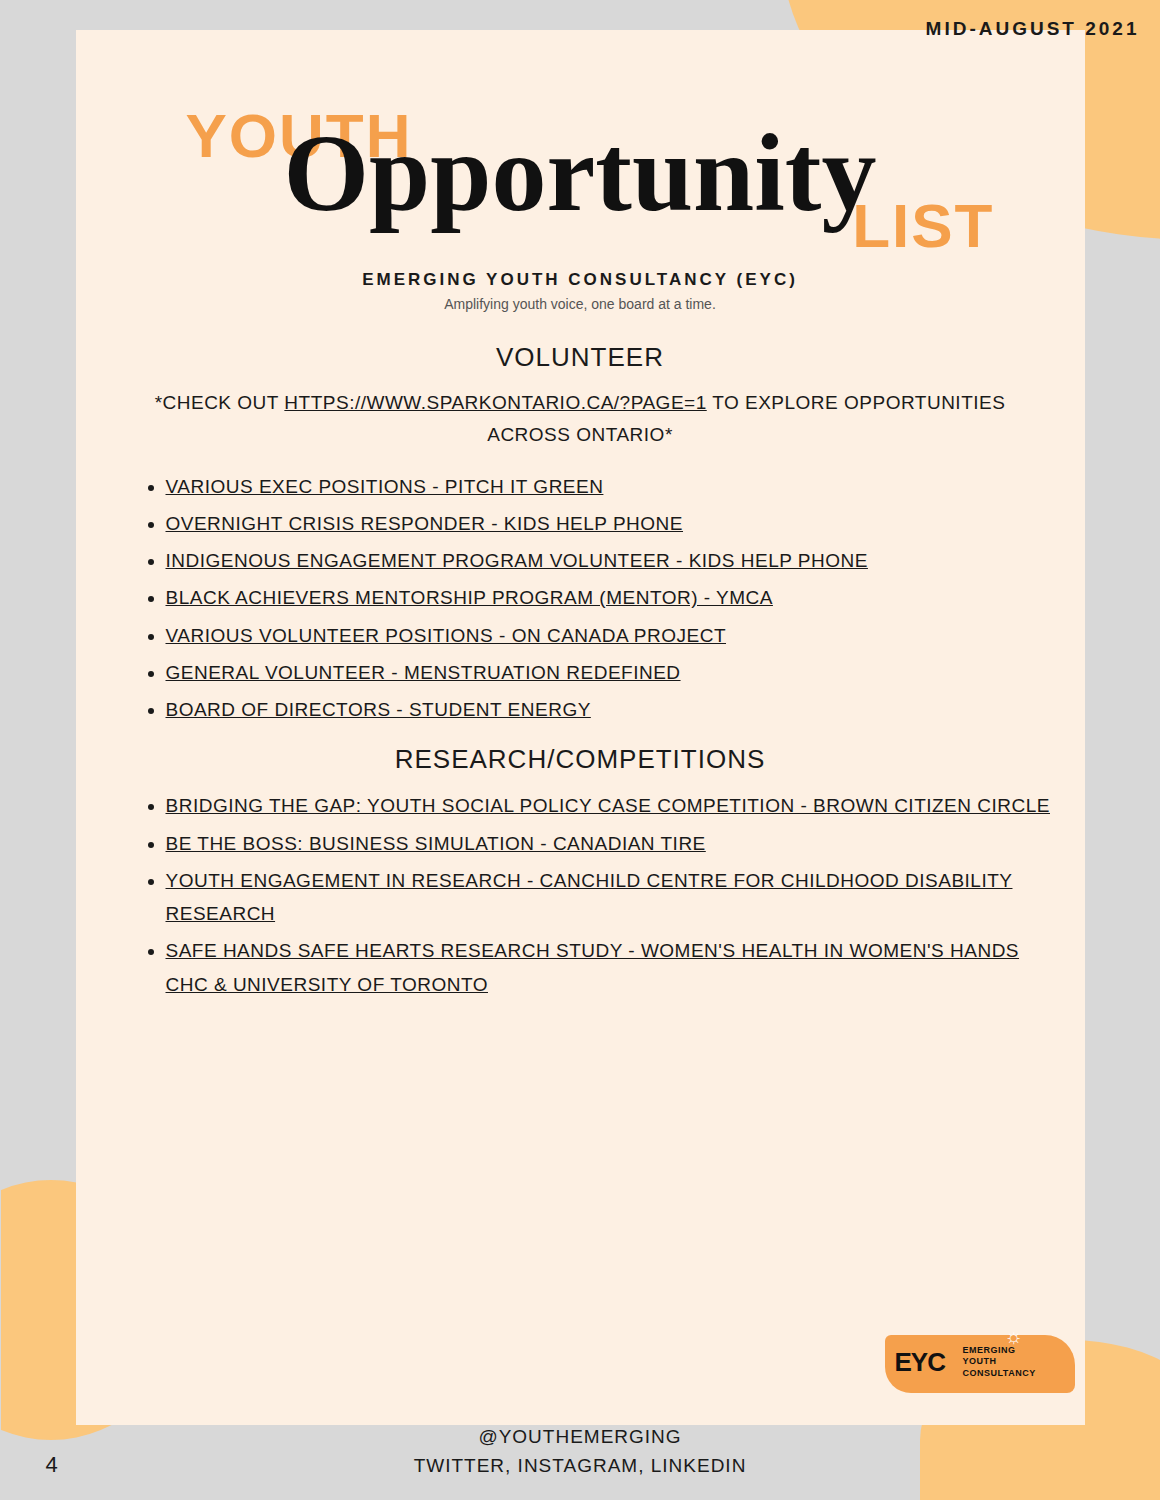MID-AUGUST 2021
YOUTH
Opportunity
LIST
EMERGING YOUTH CONSULTANCY (EYC)
Amplifying youth voice, one board at a time.
VOLUNTEER
*CHECK OUT HTTPS://WWW.SPARKONTARIO.CA/?PAGE=1 TO EXPLORE OPPORTUNITIES ACROSS ONTARIO*
VARIOUS EXEC POSITIONS - PITCH IT GREEN
OVERNIGHT CRISIS RESPONDER - KIDS HELP PHONE
INDIGENOUS ENGAGEMENT PROGRAM VOLUNTEER - KIDS HELP PHONE
BLACK ACHIEVERS MENTORSHIP PROGRAM (MENTOR) - YMCA
VARIOUS VOLUNTEER POSITIONS - ON CANADA PROJECT
GENERAL VOLUNTEER - MENSTRUATION REDEFINED
BOARD OF DIRECTORS - STUDENT ENERGY
RESEARCH/COMPETITIONS
BRIDGING THE GAP: YOUTH SOCIAL POLICY CASE COMPETITION - BROWN CITIZEN CIRCLE
BE THE BOSS: BUSINESS SIMULATION - CANADIAN TIRE
YOUTH ENGAGEMENT IN RESEARCH - CANCHILD CENTRE FOR CHILDHOOD DISABILITY RESEARCH
SAFE HANDS SAFE HEARTS RESEARCH STUDY - WOMEN'S HEALTH IN WOMEN'S HANDS CHC & UNIVERSITY OF TORONTO
☼
EYC
EMERGING
YOUTH
CONSULTANCY
4
@YOUTHEMERGING
TWITTER, INSTAGRAM, LINKEDIN